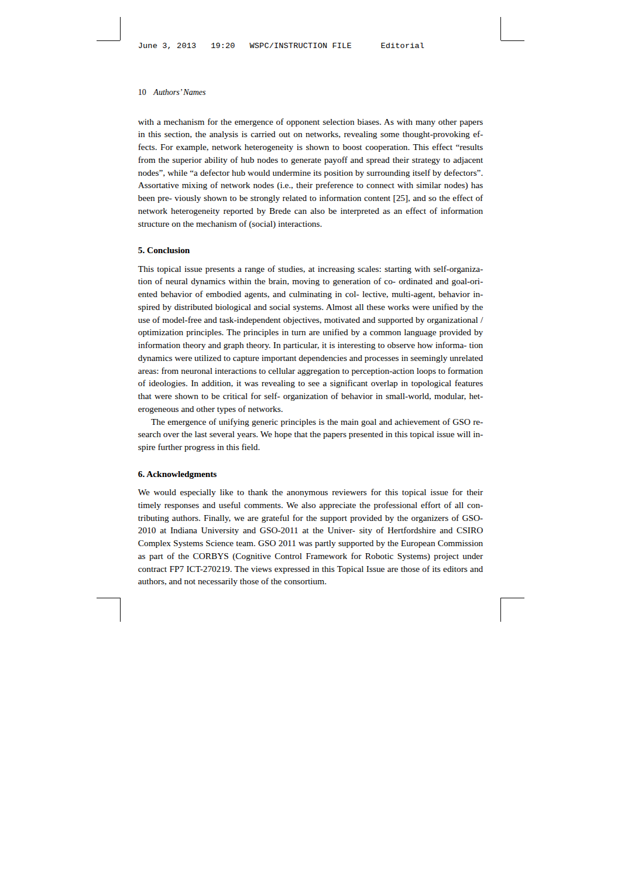June 3, 2013 19:20 WSPC/INSTRUCTION FILE Editorial
10 Authors’ Names
with a mechanism for the emergence of opponent selection biases. As with many other papers in this section, the analysis is carried out on networks, revealing some thought-provoking effects. For example, network heterogeneity is shown to boost cooperation. This effect “results from the superior ability of hub nodes to generate payoff and spread their strategy to adjacent nodes”, while “a defector hub would undermine its position by surrounding itself by defectors”. Assortative mixing of network nodes (i.e., their preference to connect with similar nodes) has been pre- viously shown to be strongly related to information content [25], and so the effect of network heterogeneity reported by Brede can also be interpreted as an effect of information structure on the mechanism of (social) interactions.
5. Conclusion
This topical issue presents a range of studies, at increasing scales: starting with self-organization of neural dynamics within the brain, moving to generation of co- ordinated and goal-oriented behavior of embodied agents, and culminating in col- lective, multi-agent, behavior inspired by distributed biological and social systems. Almost all these works were unified by the use of model-free and task-independent objectives, motivated and supported by organizational / optimization principles. The principles in turn are unified by a common language provided by information theory and graph theory. In particular, it is interesting to observe how informa- tion dynamics were utilized to capture important dependencies and processes in seemingly unrelated areas: from neuronal interactions to cellular aggregation to perception-action loops to formation of ideologies. In addition, it was revealing to see a significant overlap in topological features that were shown to be critical for self- organization of behavior in small-world, modular, heterogeneous and other types of networks.
The emergence of unifying generic principles is the main goal and achievement of GSO research over the last several years. We hope that the papers presented in this topical issue will inspire further progress in this field.
6. Acknowledgments
We would especially like to thank the anonymous reviewers for this topical issue for their timely responses and useful comments. We also appreciate the professional effort of all contributing authors. Finally, we are grateful for the support provided by the organizers of GSO-2010 at Indiana University and GSO-2011 at the Univer- sity of Hertfordshire and CSIRO Complex Systems Science team. GSO 2011 was partly supported by the European Commission as part of the CORBYS (Cognitive Control Framework for Robotic Systems) project under contract FP7 ICT-270219. The views expressed in this Topical Issue are those of its editors and authors, and not necessarily those of the consortium.